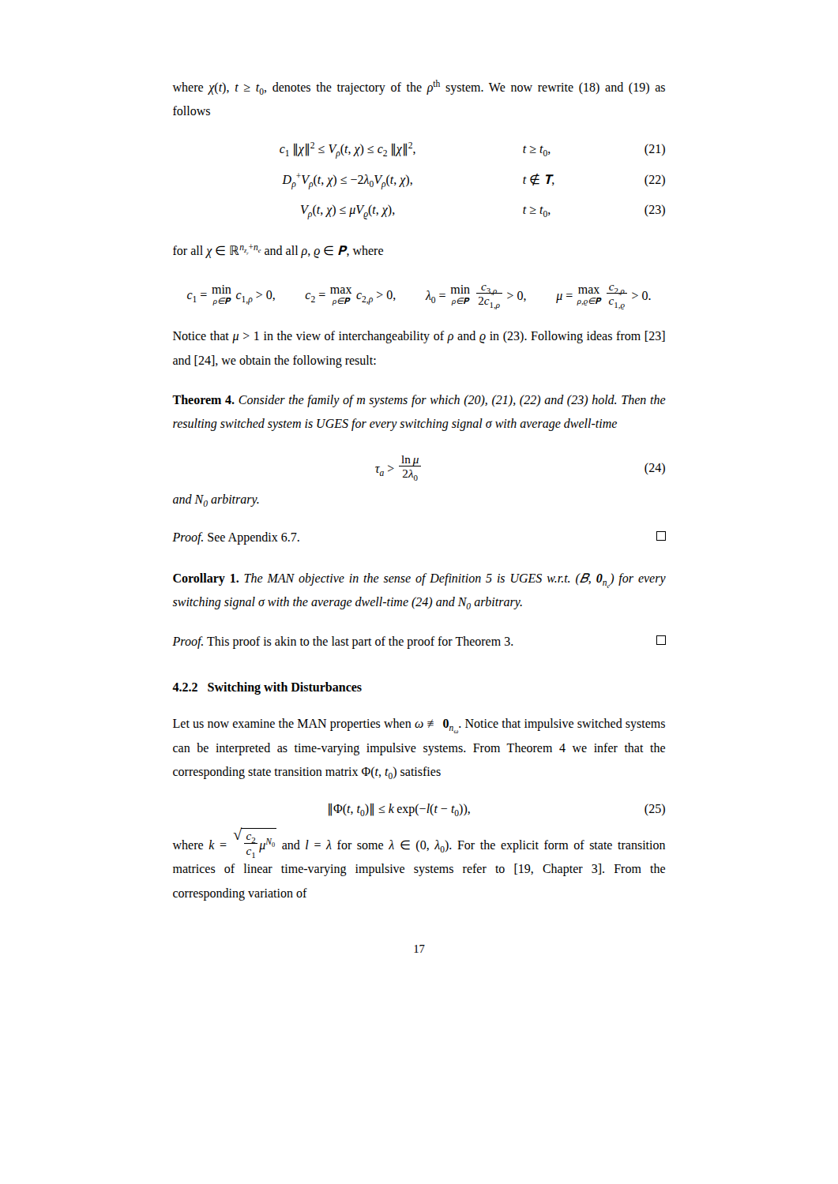where χ(t), t ≥ t0, denotes the trajectory of the ρth system. We now rewrite (18) and (19) as follows
c1 ∥χ∥2 ≤ Vρ(t, χ) ≤ c2 ∥χ∥2,
t ≥ t0,
(21)
Dρ+Vρ(t, χ) ≤ −2λ0Vρ(t, χ),
t ∉ 𝐓,
(22)
Vρ(t, χ) ≤ μVϱ(t, χ),
t ≥ t0,
(23)
for all χ ∈ ℝnzr+ne and all ρ, ϱ ∈ 𝐏, where
c1 = min ρ∈𝐏 c1,ρ > 0, c2 = max ρ∈𝐏 c2,ρ > 0, λ0 = min ρ∈𝐏 c3,ρ 2c1,ρ > 0, μ = max ρ,ϱ∈𝐏 c2,ρ c1,ϱ > 0.
Notice that μ > 1 in the view of interchangeability of ρ and ϱ in (23). Following ideas from [23] and [24], we obtain the following result:
Theorem 4. Consider the family of m systems for which (20), (21), (22) and (23) hold. Then the resulting switched system is UGES for every switching signal σ with average dwell-time
τa > ln μ 2λ0
(24)
and N0 arbitrary.
Proof. See Appendix 6.7.
Corollary 1. The MAN objective in the sense of Definition 5 is UGES w.r.t. (𝐵, 0ne) for every switching signal σ with the average dwell-time (24) and N0 arbitrary.
Proof. This proof is akin to the last part of the proof for Theorem 3.
4.2.2 Switching with Disturbances
Let us now examine the MAN properties when ω ≢ 0nω. Notice that impulsive switched systems can be interpreted as time-varying impulsive systems. From Theorem 4 we infer that the corresponding state transition matrix Φ(t, t0) satisfies
∥Φ(t, t0)∥ ≤ k exp(−l(t − t0)),
(25)
where k = c2 c1 μN0 and l = λ for some λ ∈ (0, λ0). For the explicit form of state transition matrices of linear time-varying impulsive systems refer to [19, Chapter 3]. From the corresponding variation of
17